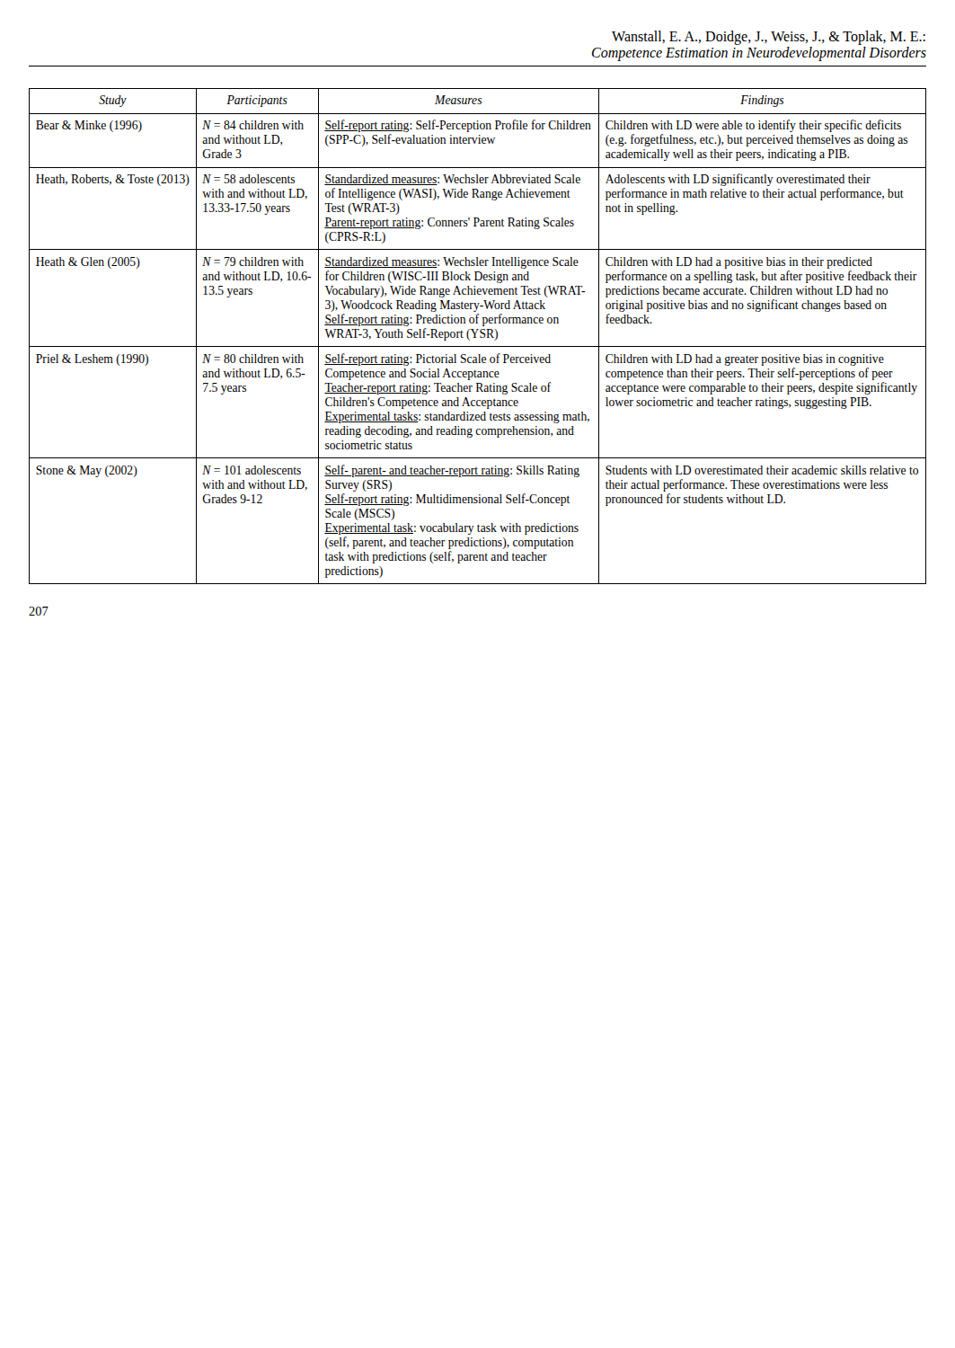Wanstall, E. A., Doidge, J., Weiss, J., & Toplak, M. E.:
Competence Estimation in Neurodevelopmental Disorders
| Study | Participants | Measures | Findings |
| --- | --- | --- | --- |
| Bear & Minke (1996) | N = 84 children with and without LD, Grade 3 | Self-report rating : Self-Perception Profile for Children (SPP-C), Self-evaluation interview | Children with LD were able to identify their specific deficits (e.g. forgetfulness, etc.), but perceived themselves as doing as academically well as their peers, indicating a PIB. |
| Heath, Roberts, & Toste (2013) | N = 58 adolescents with and without LD, 13.33-17.50 years | Standardized measures : Wechsler Abbreviated Scale of Intelligence (WASI), Wide Range Achievement Test (WRAT-3) Parent-report rating : Conners' Parent Rating Scales (CPRS-R:L) | Adolescents with LD significantly overestimated their performance in math relative to their actual performance, but not in spelling. |
| Heath & Glen (2005) | N = 79 children with and without LD, 10.6-13.5 years | Standardized measures : Wechsler Intelligence Scale for Children (WISC-III Block Design and Vocabulary), Wide Range Achievement Test (WRAT-3), Woodcock Reading Mastery-Word Attack Self-report rating : Prediction of performance on WRAT-3, Youth Self-Report (YSR) | Children with LD had a positive bias in their predicted performance on a spelling task, but after positive feedback their predictions became accurate. Children without LD had no original positive bias and no significant changes based on feedback. |
| Priel & Leshem (1990) | N = 80 children with and without LD, 6.5-7.5 years | Self-report rating : Pictorial Scale of Perceived Competence and Social Acceptance Teacher-report rating : Teacher Rating Scale of Children's Competence and Acceptance Experimental tasks : standardized tests assessing math, reading decoding, and reading comprehension, and sociometric status | Children with LD had a greater positive bias in cognitive competence than their peers. Their self-perceptions of peer acceptance were comparable to their peers, despite significantly lower sociometric and teacher ratings, suggesting PIB. |
| Stone & May (2002) | N = 101 adolescents with and without LD, Grades 9-12 | Self- parent- and teacher-report rating : Skills Rating Survey (SRS) Self-report rating : Multidimensional Self-Concept Scale (MSCS) Experimental task : vocabulary task with predictions (self, parent, and teacher predictions), computation task with predictions (self, parent and teacher predictions) | Students with LD overestimated their academic skills relative to their actual performance. These overestimations were less pronounced for students without LD. |
207